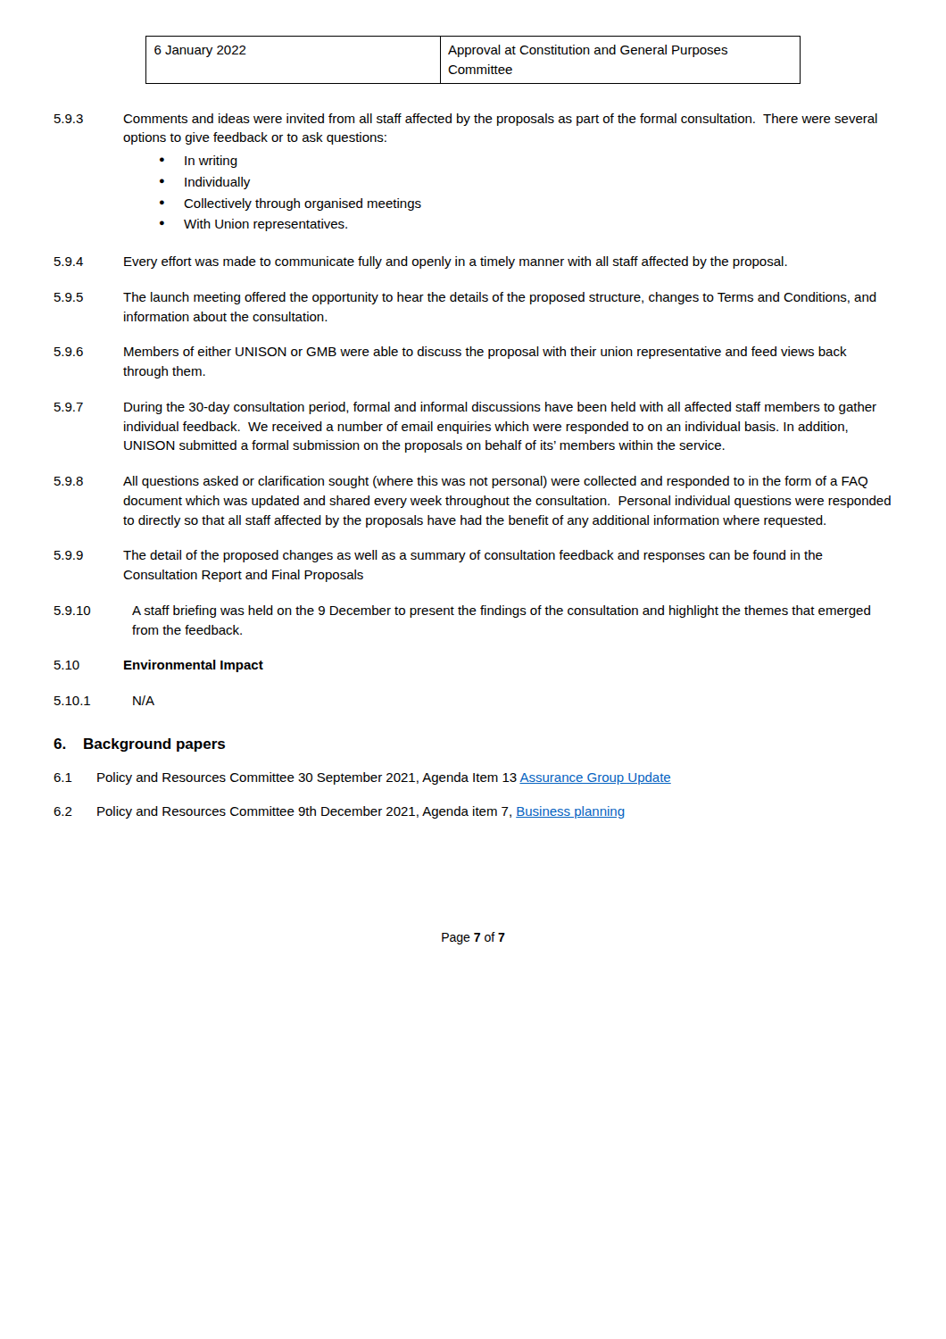| 6 January 2022 | Approval at Constitution and General Purposes Committee |
5.9.3
Comments and ideas were invited from all staff affected by the proposals as part of the formal consultation. There were several options to give feedback or to ask questions:
In writing
Individually
Collectively through organised meetings
With Union representatives.
5.9.4
Every effort was made to communicate fully and openly in a timely manner with all staff affected by the proposal.
5.9.5
The launch meeting offered the opportunity to hear the details of the proposed structure, changes to Terms and Conditions, and information about the consultation.
5.9.6
Members of either UNISON or GMB were able to discuss the proposal with their union representative and feed views back through them.
5.9.7
During the 30-day consultation period, formal and informal discussions have been held with all affected staff members to gather individual feedback. We received a number of email enquiries which were responded to on an individual basis. In addition, UNISON submitted a formal submission on the proposals on behalf of its’ members within the service.
5.9.8
All questions asked or clarification sought (where this was not personal) were collected and responded to in the form of a FAQ document which was updated and shared every week throughout the consultation. Personal individual questions were responded to directly so that all staff affected by the proposals have had the benefit of any additional information where requested.
5.9.9
The detail of the proposed changes as well as a summary of consultation feedback and responses can be found in the Consultation Report and Final Proposals
5.9.10
A staff briefing was held on the 9 December to present the findings of the consultation and highlight the themes that emerged from the feedback.
5.10
Environmental Impact
5.10.1
N/A
6. Background papers
6.1
Policy and Resources Committee 30 September 2021, Agenda Item 13 Assurance Group Update
6.2
Policy and Resources Committee 9th December 2021, Agenda item 7, Business planning
Page 7 of 7